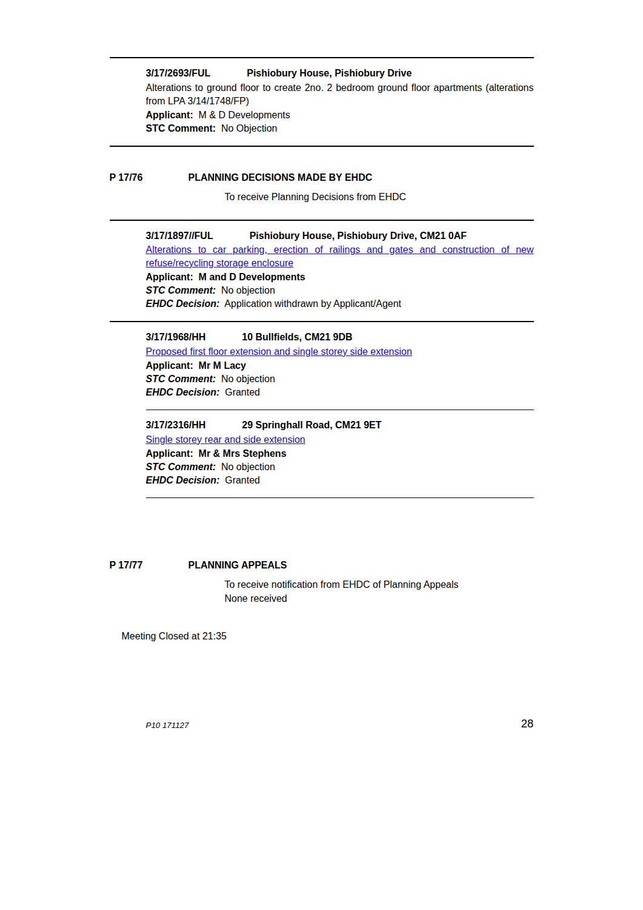3/17/2693/FUL Pishiobury House, Pishiobury Drive
Alterations to ground floor to create 2no. 2 bedroom ground floor apartments (alterations from LPA 3/14/1748/FP)
Applicant: M & D Developments
STC Comment: No Objection
P 17/76
PLANNING DECISIONS MADE BY EHDC
To receive Planning Decisions from EHDC
3/17/1897//FUL Pishiobury House, Pishiobury Drive, CM21 0AF
Alterations to car parking, erection of railings and gates and construction of new refuse/recycling storage enclosure
Applicant: M and D Developments
STC Comment: No objection
EHDC Decision: Application withdrawn by Applicant/Agent
3/17/1968/HH 10 Bullfields, CM21 9DB
Proposed first floor extension and single storey side extension
Applicant: Mr M Lacy
STC Comment: No objection
EHDC Decision: Granted
3/17/2316/HH 29 Springhall Road, CM21 9ET
Single storey rear and side extension
Applicant: Mr & Mrs Stephens
STC Comment: No objection
EHDC Decision: Granted
P 17/77
PLANNING APPEALS
To receive notification from EHDC of Planning Appeals
None received
Meeting Closed at 21:35
P10 171127
28